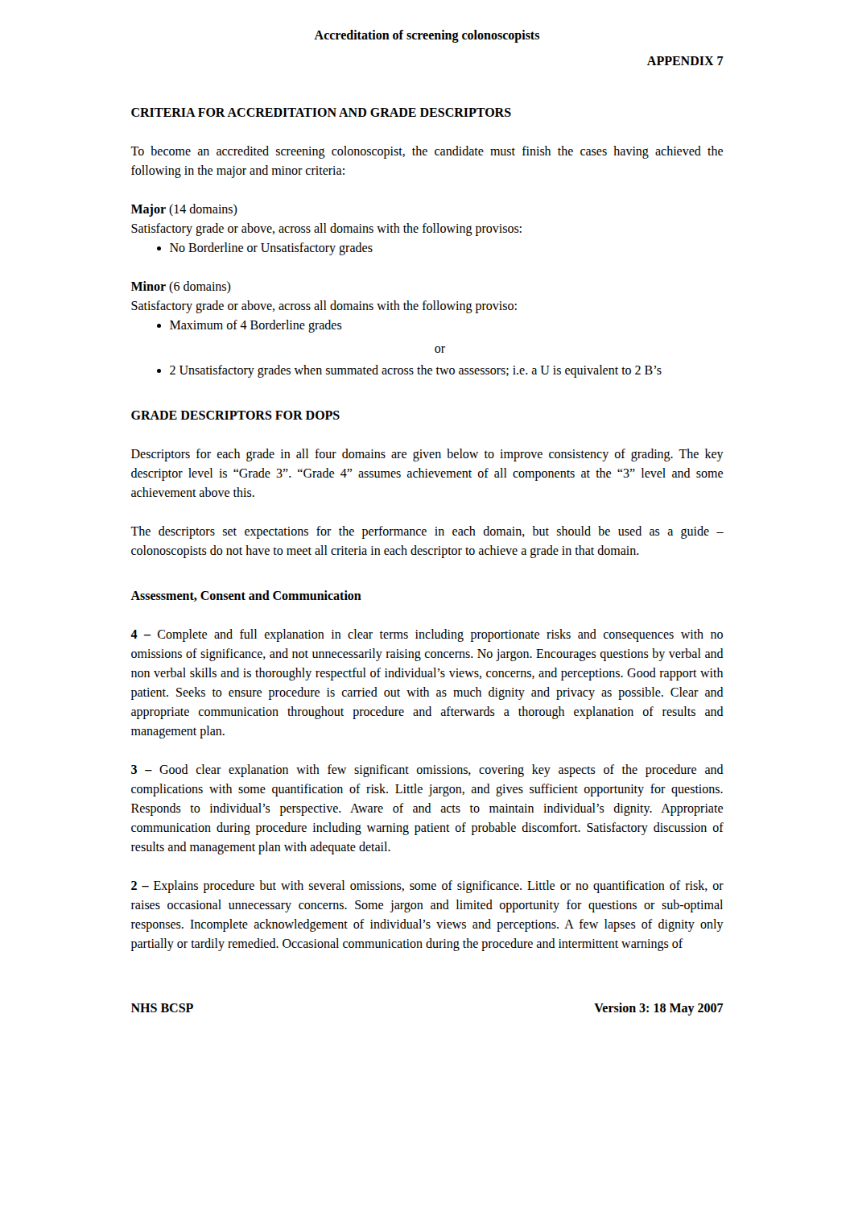Accreditation of screening colonoscopists
APPENDIX 7
CRITERIA FOR ACCREDITATION AND GRADE DESCRIPTORS
To become an accredited screening colonoscopist, the candidate must finish the cases having achieved the following in the major and minor criteria:
Major (14 domains)
Satisfactory grade or above, across all domains with the following provisos:
No Borderline or Unsatisfactory grades
Minor (6 domains)
Satisfactory grade or above, across all domains with the following proviso:
Maximum of 4 Borderline grades
or
2 Unsatisfactory grades when summated across the two assessors; i.e. a U is equivalent to 2 B’s
GRADE DESCRIPTORS FOR DOPS
Descriptors for each grade in all four domains are given below to improve consistency of grading. The key descriptor level is “Grade 3”. “Grade 4” assumes achievement of all components at the “3” level and some achievement above this.
The descriptors set expectations for the performance in each domain, but should be used as a guide – colonoscopists do not have to meet all criteria in each descriptor to achieve a grade in that domain.
Assessment, Consent and Communication
4 – Complete and full explanation in clear terms including proportionate risks and consequences with no omissions of significance, and not unnecessarily raising concerns. No jargon. Encourages questions by verbal and non verbal skills and is thoroughly respectful of individual’s views, concerns, and perceptions. Good rapport with patient. Seeks to ensure procedure is carried out with as much dignity and privacy as possible. Clear and appropriate communication throughout procedure and afterwards a thorough explanation of results and management plan.
3 – Good clear explanation with few significant omissions, covering key aspects of the procedure and complications with some quantification of risk. Little jargon, and gives sufficient opportunity for questions. Responds to individual’s perspective. Aware of and acts to maintain individual’s dignity. Appropriate communication during procedure including warning patient of probable discomfort. Satisfactory discussion of results and management plan with adequate detail.
2 – Explains procedure but with several omissions, some of significance. Little or no quantification of risk, or raises occasional unnecessary concerns. Some jargon and limited opportunity for questions or sub-optimal responses. Incomplete acknowledgement of individual’s views and perceptions. A few lapses of dignity only partially or tardily remedied. Occasional communication during the procedure and intermittent warnings of
NHS BCSP Version 3: 18 May 2007